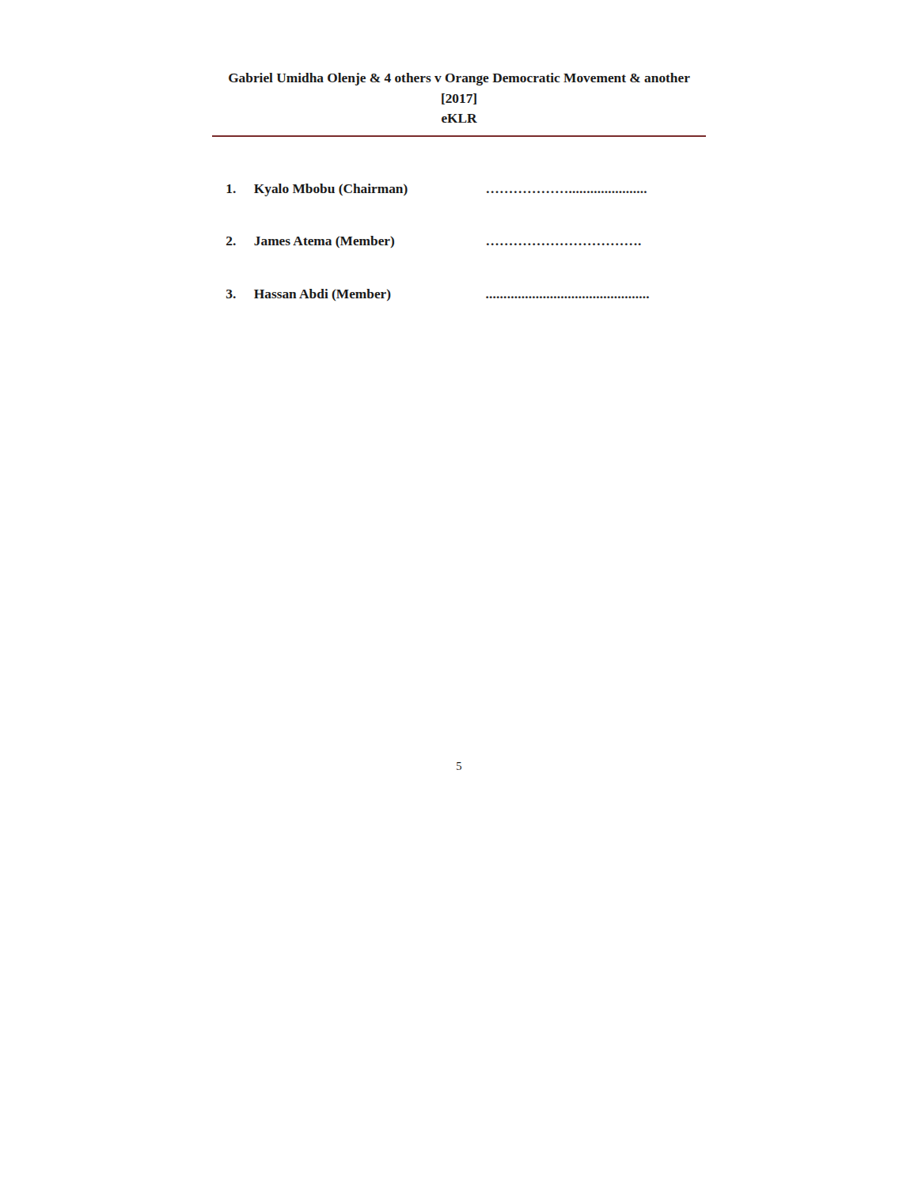Gabriel Umidha Olenje & 4 others v Orange Democratic Movement & another [2017] eKLR
1. Kyalo Mbobu (Chairman)………………......................
2. James Atema (Member)…………………………….
3. Hassan Abdi (Member)..............................................
5